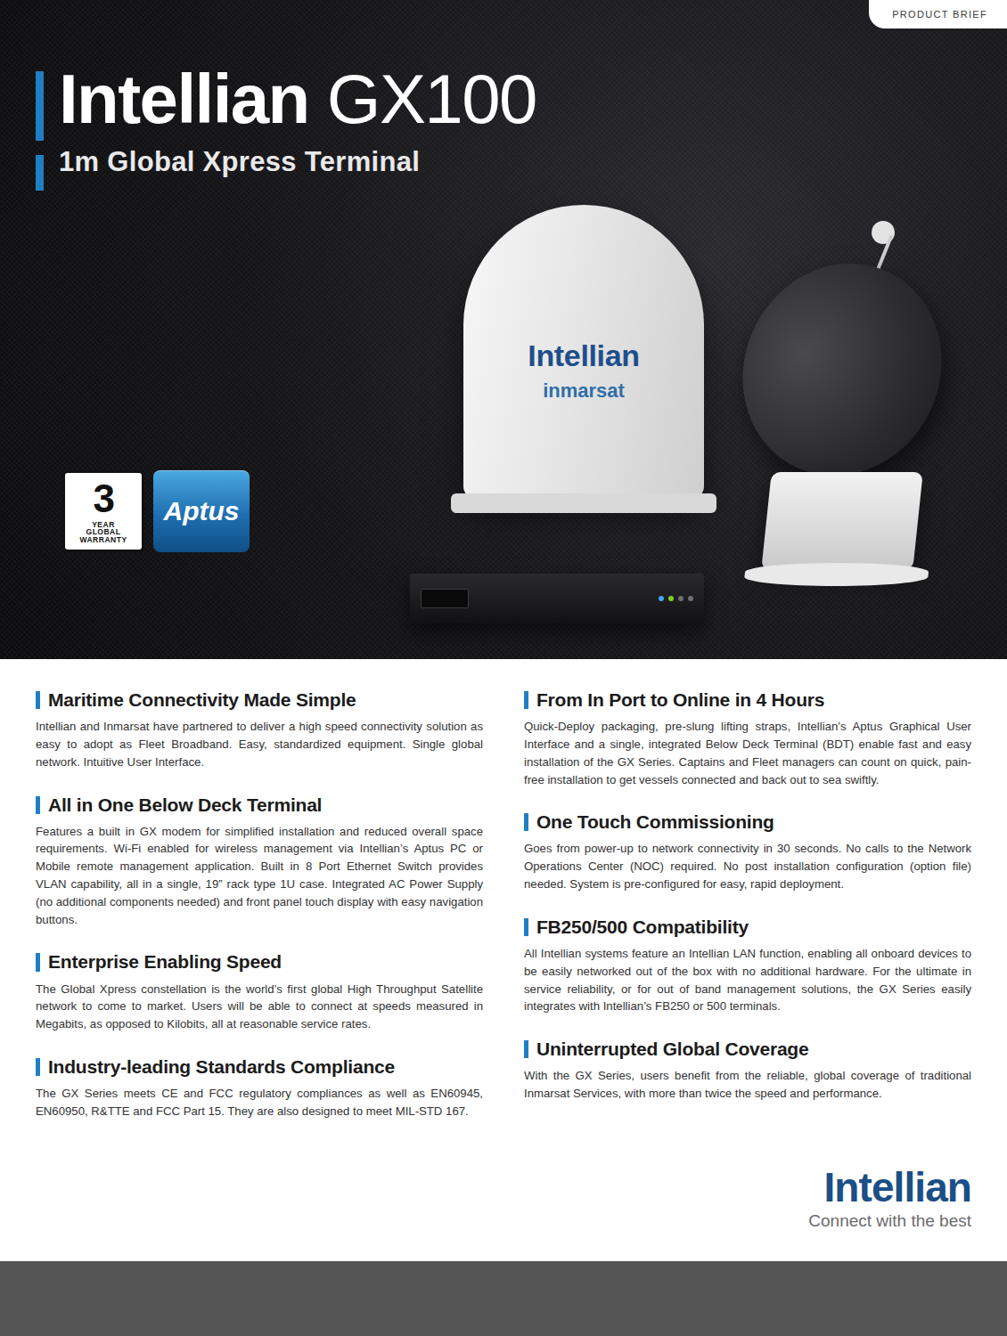PRODUCT BRIEF
Intellian GX100
1m Global Xpress Terminal
3 YEAR
GLOBAL
WARRANTY
Aptus
Intellian
inmarsat
Maritime Connectivity Made Simple
Intellian and Inmarsat have partnered to deliver a high speed connectivity solution as easy to adopt as Fleet Broadband. Easy, standardized equipment. Single global network. Intuitive User Interface.
All in One Below Deck Terminal
Features a built in GX modem for simplified installation and reduced overall space requirements. Wi-Fi enabled for wireless management via Intellian’s Aptus PC or Mobile remote management application. Built in 8 Port Ethernet Switch provides VLAN capability, all in a single, 19” rack type 1U case. Integrated AC Power Supply (no additional components needed) and front panel touch display with easy navigation buttons.
Enterprise Enabling Speed
The Global Xpress constellation is the world’s first global High Throughput Satellite network to come to market. Users will be able to connect at speeds measured in Megabits, as opposed to Kilobits, all at reasonable service rates.
Industry-leading Standards Compliance
The GX Series meets CE and FCC regulatory compliances as well as EN60945, EN60950, R&TTE and FCC Part 15. They are also designed to meet MIL-STD 167.
From In Port to Online in 4 Hours
Quick-Deploy packaging, pre-slung lifting straps, Intellian’s Aptus Graphical User Interface and a single, integrated Below Deck Terminal (BDT) enable fast and easy installation of the GX Series. Captains and Fleet managers can count on quick, pain-free installation to get vessels connected and back out to sea swiftly.
One Touch Commissioning
Goes from power-up to network connectivity in 30 seconds. No calls to the Network Operations Center (NOC) required. No post installation configuration (option file) needed. System is pre-configured for easy, rapid deployment.
FB250/500 Compatibility
All Intellian systems feature an Intellian LAN function, enabling all onboard devices to be easily networked out of the box with no additional hardware. For the ultimate in service reliability, or for out of band management solutions, the GX Series easily integrates with Intellian’s FB250 or 500 terminals.
Uninterrupted Global Coverage
With the GX Series, users benefit from the reliable, global coverage of traditional Inmarsat Services, with more than twice the speed and performance.
Intellian
Connect with the best